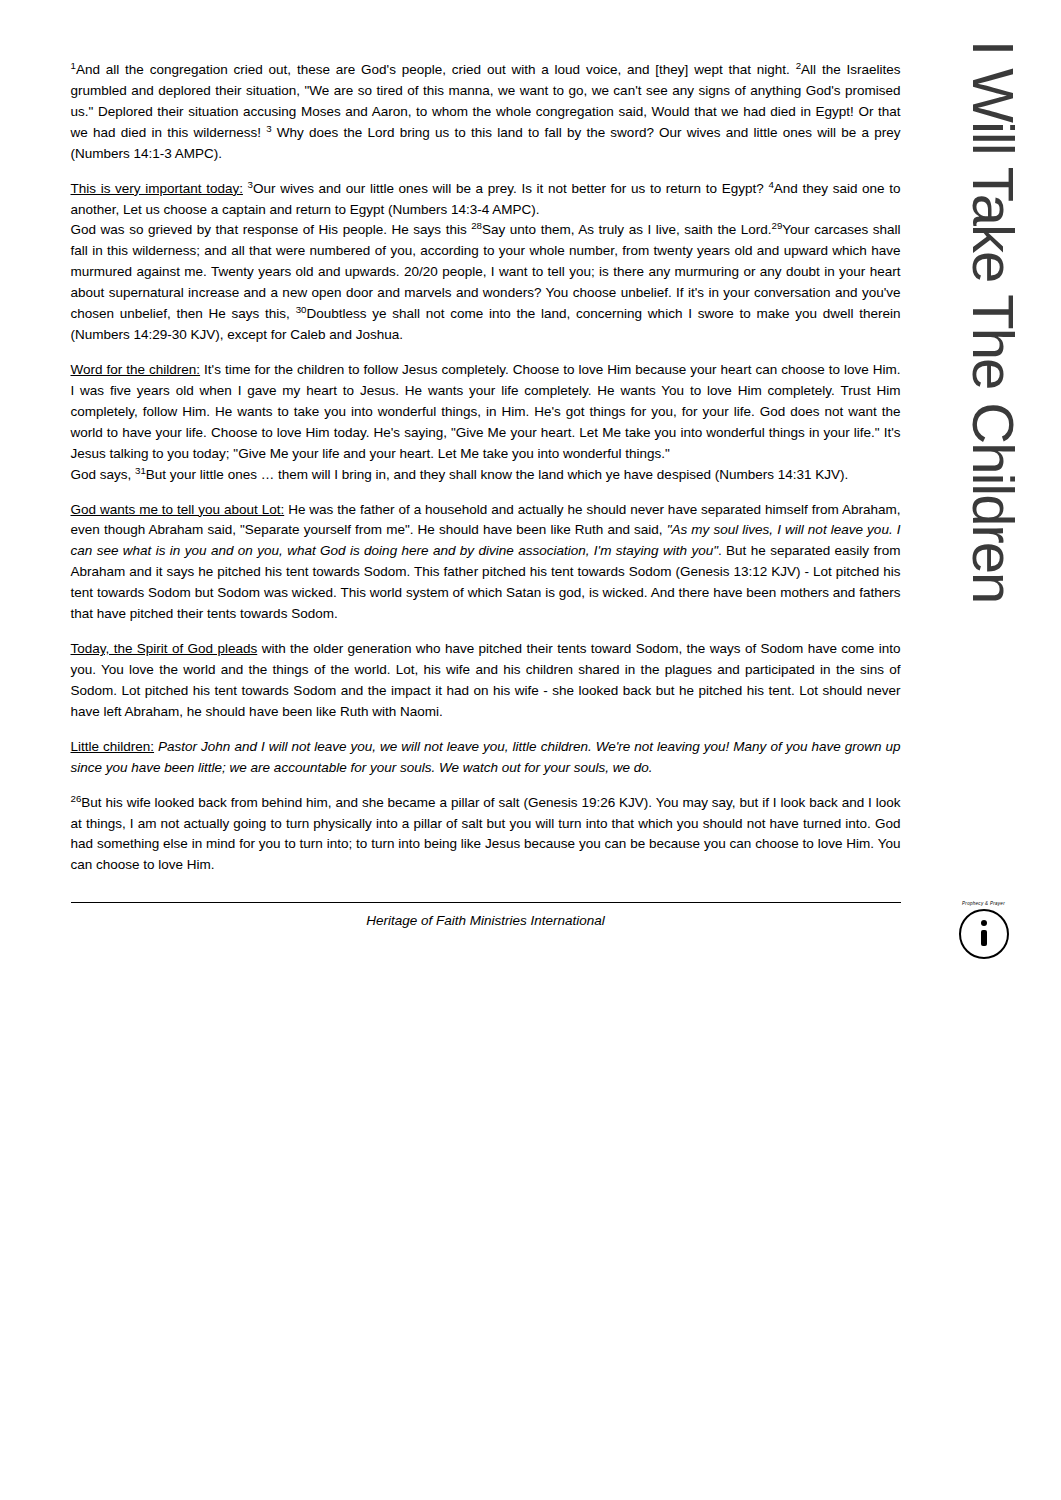I Will Take The Children
1And all the congregation cried out, these are God's people, cried out with a loud voice, and [they] wept that night. 2All the Israelites grumbled and deplored their situation, "We are so tired of this manna, we want to go, we can't see any signs of anything God's promised us." Deplored their situation accusing Moses and Aaron, to whom the whole congregation said, Would that we had died in Egypt! Or that we had died in this wilderness! 3 Why does the Lord bring us to this land to fall by the sword? Our wives and little ones will be a prey (Numbers 14:1-3 AMPC).
This is very important today: 3Our wives and our little ones will be a prey. Is it not better for us to return to Egypt? 4And they said one to another, Let us choose a captain and return to Egypt (Numbers 14:3-4 AMPC).
God was so grieved by that response of His people. He says this 28Say unto them, As truly as I live, saith the Lord.29Your carcases shall fall in this wilderness; and all that were numbered of you, according to your whole number, from twenty years old and upward which have murmured against me. Twenty years old and upwards. 20/20 people, I want to tell you; is there any murmuring or any doubt in your heart about supernatural increase and a new open door and marvels and wonders? You choose unbelief. If it's in your conversation and you've chosen unbelief, then He says this, 30Doubtless ye shall not come into the land, concerning which I swore to make you dwell therein (Numbers 14:29-30 KJV), except for Caleb and Joshua.
Word for the children: It's time for the children to follow Jesus completely. Choose to love Him because your heart can choose to love Him. I was five years old when I gave my heart to Jesus. He wants your life completely. He wants You to love Him completely. Trust Him completely, follow Him. He wants to take you into wonderful things, in Him. He's got things for you, for your life. God does not want the world to have your life. Choose to love Him today. He's saying, "Give Me your heart. Let Me take you into wonderful things in your life." It's Jesus talking to you today; "Give Me your life and your heart. Let Me take you into wonderful things."
God says, 31But your little ones … them will I bring in, and they shall know the land which ye have despised (Numbers 14:31 KJV).
God wants me to tell you about Lot: He was the father of a household and actually he should never have separated himself from Abraham, even though Abraham said, "Separate yourself from me". He should have been like Ruth and said, "As my soul lives, I will not leave you. I can see what is in you and on you, what God is doing here and by divine association, I'm staying with you". But he separated easily from Abraham and it says he pitched his tent towards Sodom. This father pitched his tent towards Sodom (Genesis 13:12 KJV) - Lot pitched his tent towards Sodom but Sodom was wicked. This world system of which Satan is god, is wicked. And there have been mothers and fathers that have pitched their tents towards Sodom.
Today, the Spirit of God pleads with the older generation who have pitched their tents toward Sodom, the ways of Sodom have come into you. You love the world and the things of the world. Lot, his wife and his children shared in the plagues and participated in the sins of Sodom. Lot pitched his tent towards Sodom and the impact it had on his wife - she looked back but he pitched his tent. Lot should never have left Abraham, he should have been like Ruth with Naomi.
Little children: Pastor John and I will not leave you, we will not leave you, little children. We're not leaving you! Many of you have grown up since you have been little; we are accountable for your souls. We watch out for your souls, we do.
26But his wife looked back from behind him, and she became a pillar of salt (Genesis 19:26 KJV). You may say, but if I look back and I look at things, I am not actually going to turn physically into a pillar of salt but you will turn into that which you should not have turned into. God had something else in mind for you to turn into; to turn into being like Jesus because you can be because you can choose to love Him. You can choose to love Him.
Heritage of Faith Ministries International
Prophecy & Prayer